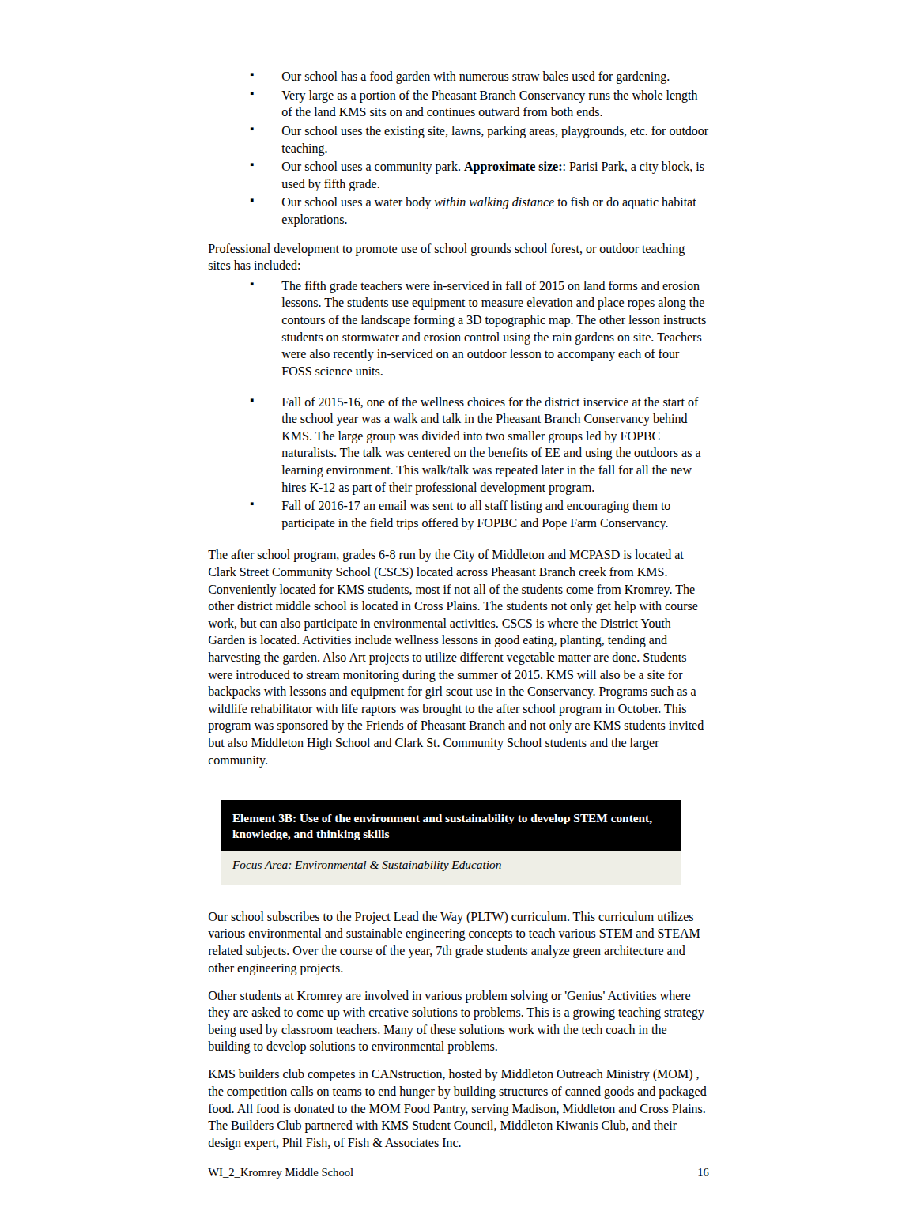Our school has a food garden with numerous straw bales used for gardening.
Very large as a portion of the Pheasant Branch Conservancy runs the whole length of the land KMS sits on and continues outward from both ends.
Our school uses the existing site, lawns, parking areas, playgrounds, etc. for outdoor teaching.
Our school uses a community park. Approximate size:: Parisi Park, a city block, is used by fifth grade.
Our school uses a water body within walking distance to fish or do aquatic habitat explorations.
Professional development to promote use of school grounds school forest, or outdoor teaching sites has included:
The fifth grade teachers were in-serviced in fall of 2015 on land forms and erosion lessons. The students use equipment to measure elevation and place ropes along the contours of the landscape forming a 3D topographic map. The other lesson instructs students on stormwater and erosion control using the rain gardens on site. Teachers were also recently in-serviced on an outdoor lesson to accompany each of four FOSS science units.
Fall of 2015-16, one of the wellness choices for the district inservice at the start of the school year was a walk and talk in the Pheasant Branch Conservancy behind KMS. The large group was divided into two smaller groups led by FOPBC naturalists. The talk was centered on the benefits of EE and using the outdoors as a learning environment. This walk/talk was repeated later in the fall for all the new hires K-12 as part of their professional development program.
Fall of 2016-17 an email was sent to all staff listing and encouraging them to participate in the field trips offered by FOPBC and Pope Farm Conservancy.
The after school program, grades 6-8 run by the City of Middleton and MCPASD is located at Clark Street Community School (CSCS) located across Pheasant Branch creek from KMS. Conveniently located for KMS students, most if not all of the students come from Kromrey. The other district middle school is located in Cross Plains. The students not only get help with course work, but can also participate in environmental activities. CSCS is where the District Youth Garden is located. Activities include wellness lessons in good eating, planting, tending and harvesting the garden. Also Art projects to utilize different vegetable matter are done. Students were introduced to stream monitoring during the summer of 2015. KMS will also be a site for backpacks with lessons and equipment for girl scout use in the Conservancy. Programs such as a wildlife rehabilitator with life raptors was brought to the after school program in October. This program was sponsored by the Friends of Pheasant Branch and not only are KMS students invited but also Middleton High School and Clark St. Community School students and the larger community.
Element 3B: Use of the environment and sustainability to develop STEM content, knowledge, and thinking skills
Focus Area: Environmental & Sustainability Education
Our school subscribes to the Project Lead the Way (PLTW) curriculum. This curriculum utilizes various environmental and sustainable engineering concepts to teach various STEM and STEAM related subjects. Over the course of the year, 7th grade students analyze green architecture and other engineering projects.
Other students at Kromrey are involved in various problem solving or 'Genius' Activities where they are asked to come up with creative solutions to problems. This is a growing teaching strategy being used by classroom teachers. Many of these solutions work with the tech coach in the building to develop solutions to environmental problems.
KMS builders club competes in CANstruction, hosted by Middleton Outreach Ministry (MOM) , the competition calls on teams to end hunger by building structures of canned goods and packaged food. All food is donated to the MOM Food Pantry, serving Madison, Middleton and Cross Plains. The Builders Club partnered with KMS Student Council, Middleton Kiwanis Club, and their design expert, Phil Fish, of Fish & Associates Inc.
WI_2_Kromrey Middle School 16